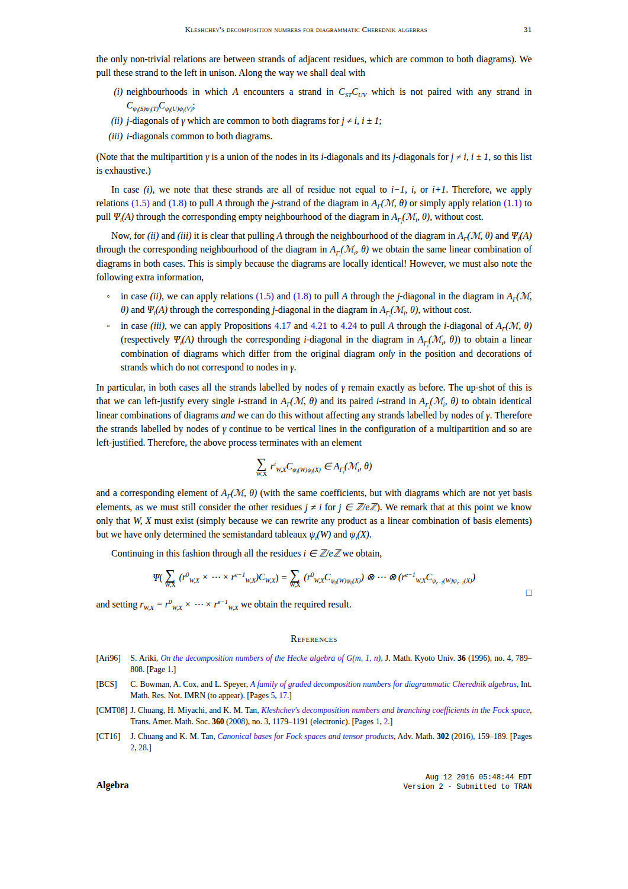Kleshchev's decomposition numbers for diagrammatic Cherednik algebras 31
the only non-trivial relations are between strands of adjacent residues, which are common to both diagrams). We pull these strand to the left in unison. Along the way we shall deal with
(i) neighbourhoods in which A encounters a strand in CSTCUV which is not paired with any strand in Cψi(S)ψi(T)Cψi(U)ψi(V);
(ii) j-diagonals of γ which are common to both diagrams for j ≠ i, i ± 1;
(iii) i-diagonals common to both diagrams.
(Note that the multipartition γ is a union of the nodes in its i-diagonals and its j-diagonals for j ≠ i, i ± 1, so this list is exhaustive.)
In case (i), we note that these strands are all of residue not equal to i−1, i, or i+1. Therefore, we apply relations (1.5) and (1.8) to pull A through the j-strand of the diagram in AΓ(ℳ, θ) or simply apply relation (1.1) to pull Ψi(A) through the corresponding empty neighbourhood of the diagram in AΓi(ℳi, θ), without cost.
Now, for (ii) and (iii) it is clear that pulling A through the neighbourhood of the diagram in AΓ(ℳ, θ) and Ψi(A) through the corresponding neighbourhood of the diagram in AΓi(ℳi, θ) we obtain the same linear combination of diagrams in both cases. This is simply because the diagrams are locally identical! However, we must also note the following extra information,
in case (ii), we can apply relations (1.5) and (1.8) to pull A through the j-diagonal in the diagram in AΓ(ℳ, θ) and Ψi(A) through the corresponding j-diagonal in the diagram in AΓi(ℳi, θ), without cost.
in case (iii), we can apply Propositions 4.17 and 4.21 to 4.24 to pull A through the i-diagonal of AΓ(ℳ, θ) (respectively Ψi(A) through the corresponding i-diagonal in the diagram in AΓi(ℳi, θ)) to obtain a linear combination of diagrams which differ from the original diagram only in the position and decorations of strands which do not correspond to nodes in γ.
In particular, in both cases all the strands labelled by nodes of γ remain exactly as before. The up-shot of this is that we can left-justify every single i-strand in AΓ(ℳ, θ) and its paired i-strand in AΓi(ℳi, θ) to obtain identical linear combinations of diagrams and we can do this without affecting any strands labelled by nodes of γ. Therefore the strands labelled by nodes of γ continue to be vertical lines in the configuration of a multipartition and so are left-justified. Therefore, the above process terminates with an element
∑W,X riW,XCψi(W)ψi(X) ∈ AΓi(ℳi, θ)
and a corresponding element of AΓ(ℳ, θ) (with the same coefficients, but with diagrams which are not yet basis elements, as we must still consider the other residues j ≠ i for j ∈ ℤ/eℤ). We remark that at this point we know only that W, X must exist (simply because we can rewrite any product as a linear combination of basis elements) but we have only determined the semistandard tableaux ψi(W) and ψi(X).
Continuing in this fashion through all the residues i ∈ ℤ/eℤ we obtain,
Ψ( ∑W,X (r0W,X × ⋯ × re−1W,X)CW,X) = ∑W,X (r0W,XCψ0(W)ψ0(X)) ⊗ ⋯ ⊗ (re−1W,XCψe−1(W)ψe−1(X))
and setting rW,X = r0W,X × ⋯ × re−1W,X we obtain the required result.□
References
[Ari96]
S. Ariki, On the decomposition numbers of the Hecke algebra of G(m, 1, n), J. Math. Kyoto Univ. 36 (1996), no. 4, 789–808. [Page 1.]
[BCS]
C. Bowman, A. Cox, and L. Speyer, A family of graded decomposition numbers for diagrammatic Cherednik algebras, Int. Math. Res. Not. IMRN (to appear). [Pages 5, 17.]
[CMT08]
J. Chuang, H. Miyachi, and K. M. Tan, Kleshchev's decomposition numbers and branching coefficients in the Fock space, Trans. Amer. Math. Soc. 360 (2008), no. 3, 1179–1191 (electronic). [Pages 1, 2.]
[CT16]
J. Chuang and K. M. Tan, Canonical bases for Fock spaces and tensor products, Adv. Math. 302 (2016), 159–189. [Pages 2, 28.]
Algebra
Aug 12 2016 05:48:44 EDT
Version 2 - Submitted to TRAN